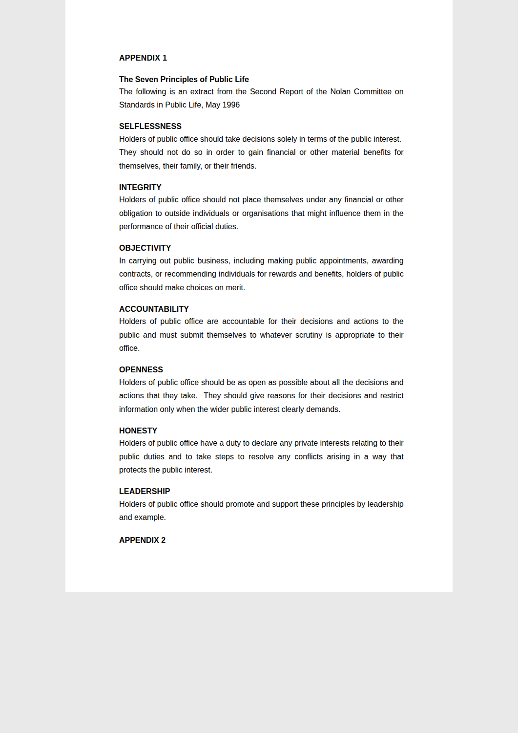APPENDIX 1
The Seven Principles of Public Life
The following is an extract from the Second Report of the Nolan Committee on Standards in Public Life, May 1996
SELFLESSNESS
Holders of public office should take decisions solely in terms of the public interest. They should not do so in order to gain financial or other material benefits for themselves, their family, or their friends.
INTEGRITY
Holders of public office should not place themselves under any financial or other obligation to outside individuals or organisations that might influence them in the performance of their official duties.
OBJECTIVITY
In carrying out public business, including making public appointments, awarding contracts, or recommending individuals for rewards and benefits, holders of public office should make choices on merit.
ACCOUNTABILITY
Holders of public office are accountable for their decisions and actions to the public and must submit themselves to whatever scrutiny is appropriate to their office.
OPENNESS
Holders of public office should be as open as possible about all the decisions and actions that they take. They should give reasons for their decisions and restrict information only when the wider public interest clearly demands.
HONESTY
Holders of public office have a duty to declare any private interests relating to their public duties and to take steps to resolve any conflicts arising in a way that protects the public interest.
LEADERSHIP
Holders of public office should promote and support these principles by leadership and example.
APPENDIX 2